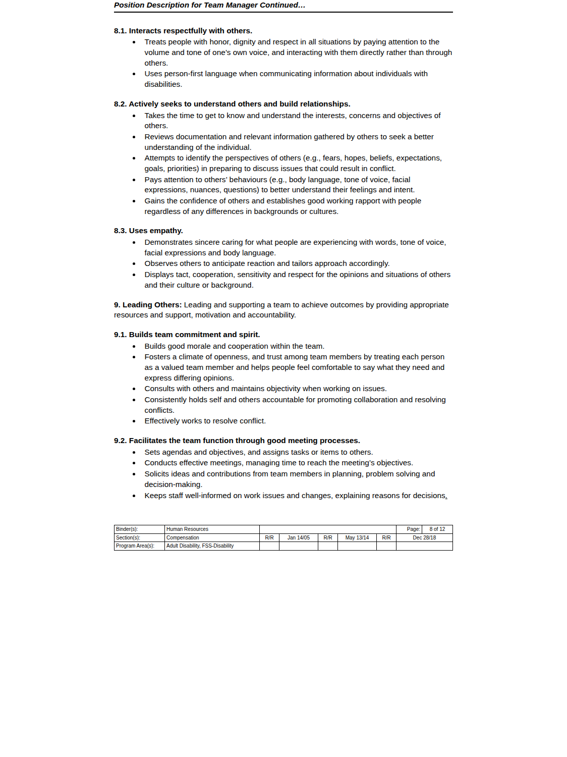Position Description for Team Manager Continued…
8.1. Interacts respectfully with others.
Treats people with honor, dignity and respect in all situations by paying attention to the volume and tone of one’s own voice, and interacting with them directly rather than through others.
Uses person-first language when communicating information about individuals with disabilities.
8.2. Actively seeks to understand others and build relationships.
Takes the time to get to know and understand the interests, concerns and objectives of others.
Reviews documentation and relevant information gathered by others to seek a better understanding of the individual.
Attempts to identify the perspectives of others (e.g., fears, hopes, beliefs, expectations, goals, priorities) in preparing to discuss issues that could result in conflict.
Pays attention to others’ behaviours (e.g., body language, tone of voice, facial expressions, nuances, questions) to better understand their feelings and intent.
Gains the confidence of others and establishes good working rapport with people regardless of any differences in backgrounds or cultures.
8.3. Uses empathy.
Demonstrates sincere caring for what people are experiencing with words, tone of voice, facial expressions and body language.
Observes others to anticipate reaction and tailors approach accordingly.
Displays tact, cooperation, sensitivity and respect for the opinions and situations of others and their culture or background.
9. Leading Others: Leading and supporting a team to achieve outcomes by providing appropriate resources and support, motivation and accountability.
9.1. Builds team commitment and spirit.
Builds good morale and cooperation within the team.
Fosters a climate of openness, and trust among team members by treating each person as a valued team member and helps people feel comfortable to say what they need and express differing opinions.
Consults with others and maintains objectivity when working on issues.
Consistently holds self and others accountable for promoting collaboration and resolving conflicts.
Effectively works to resolve conflict.
9.2. Facilitates the team function through good meeting processes.
Sets agendas and objectives, and assigns tasks or items to others.
Conducts effective meetings, managing time to reach the meeting’s objectives.
Solicits ideas and contributions from team members in planning, problem solving and decision-making.
Keeps staff well-informed on work issues and changes, explaining reasons for decisions.
| Binder(s): | Human Resources | | Page: | 8 of 12 |
| Section(s): | Compensation | R/R | Jan 14/05 | R/R | May 13/14 | R/R | Dec 28/18 |
| Program Area(s): | Adult Disability, FSS-Disability | | | | | | |